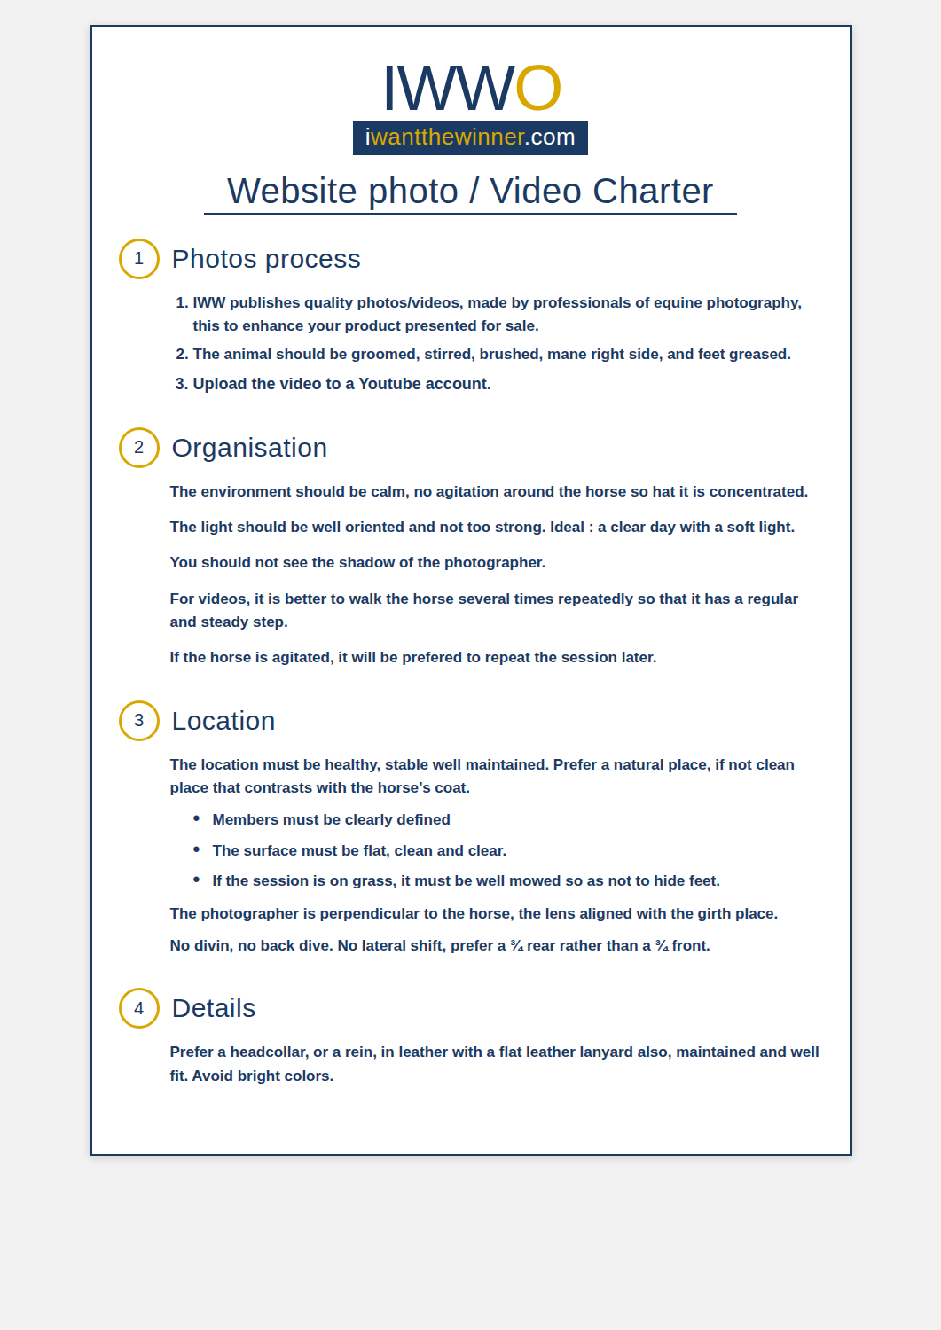IWWO
iwant the winner.com
Website photo / Video Charter
1
Photos process
IWW publishes quality photos/videos, made by professionals of equine photography, this to enhance your product presented for sale.
The animal should be groomed, stirred, brushed, mane right side, and feet greased.
Upload the video to a Youtube account.
2
Organisation
The environment should be calm, no agitation around the horse so hat it is concentrated.
The light should be well oriented and not too strong. Ideal : a clear day with a soft light.
You should not see the shadow of the photographer.
For videos, it is better to walk the horse several times repeatedly so that it has a regular and steady step.
If the horse is agitated, it will be prefered to repeat the session later.
3
Location
The location must be healthy, stable well maintained. Prefer a natural place, if not clean place that contrasts with the horse’s coat.
Members must be clearly defined
The surface must be flat, clean and clear.
If the session is on grass, it must be well mowed so as not to hide feet.
The photographer is perpendicular to the horse, the lens aligned with the girth place.
No divin, no back dive. No lateral shift, prefer a ¾ rear rather than a ¾ front.
4
Details
Prefer a headcollar, or a rein, in leather with a flat leather lanyard also, maintained and well fit. Avoid bright colors.